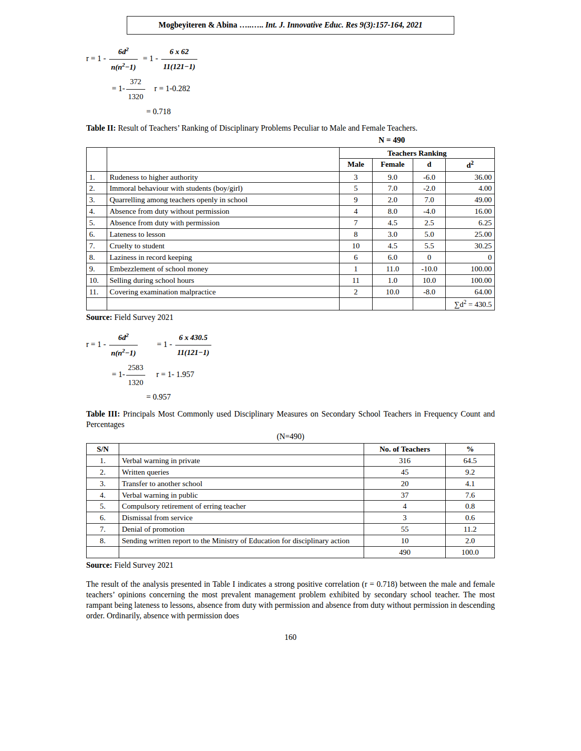Mogbeyiteren & Abina …..….. Int. J. Innovative Educ. Res 9(3):157-164, 2021
r = 1 - 6d2 n(n2−1) = 1 - 6 x 6211(121−1)
= 1-3721320 r = 1-0.282
= 0.718
Table II: Result of Teachers’ Ranking of Disciplinary Problems Peculiar to Male and Female Teachers.
N = 490
| | | Teachers Ranking |
| --- | --- | --- |
| Male | Female | d | d 2 |
| 1. | Rudeness to higher authority | 3 | 9.0 | -6.0 | 36.00 |
| 2. | Immoral behaviour with students (boy/girl) | 5 | 7.0 | -2.0 | 4.00 |
| 3. | Quarrelling among teachers openly in school | 9 | 2.0 | 7.0 | 49.00 |
| 4. | Absence from duty without permission | 4 | 8.0 | -4.0 | 16.00 |
| 5. | Absence from duty with permission | 7 | 4.5 | 2.5 | 6.25 |
| 6. | Lateness to lesson | 8 | 3.0 | 5.0 | 25.00 |
| 7. | Cruelty to student | 10 | 4.5 | 5.5 | 30.25 |
| 8. | Laziness in record keeping | 6 | 6.0 | 0 | 0 |
| 9. | Embezzlement of school money | 1 | 11.0 | -10.0 | 100.00 |
| 10. | Selling during school hours | 11 | 1.0 | 10.0 | 100.00 |
| 11. | Covering examination malpractice | 2 | 10.0 | -8.0 | 64.00 |
| | | | | | ∑ d 2 = 430.5 |
Source: Field Survey 2021
r = 1 - 6d2 n(n2−1) = 1 - 6 x 430.511(121−1)
= 1-25831320 r = 1- 1.957
= 0.957
Table III: Principals Most Commonly used Disciplinary Measures on Secondary School Teachers in Frequency Count and Percentages
(N=490)
| S/N | | No. of Teachers | % |
| --- | --- | --- | --- |
| 1. | Verbal warning in private | 316 | 64.5 |
| 2. | Written queries | 45 | 9.2 |
| 3. | Transfer to another school | 20 | 4.1 |
| 4. | Verbal warning in public | 37 | 7.6 |
| 5. | Compulsory retirement of erring teacher | 4 | 0.8 |
| 6. | Dismissal from service | 3 | 0.6 |
| 7. | Denial of promotion | 55 | 11.2 |
| 8. | Sending written report to the Ministry of Education for disciplinary action | 10 | 2.0 |
| | | 490 | 100.0 |
Source: Field Survey 2021
The result of the analysis presented in Table I indicates a strong positive correlation (r = 0.718) between the male and female teachers’ opinions concerning the most prevalent management problem exhibited by secondary school teacher. The most rampant being lateness to lessons, absence from duty with permission and absence from duty without permission in descending order. Ordinarily, absence with permission does
160